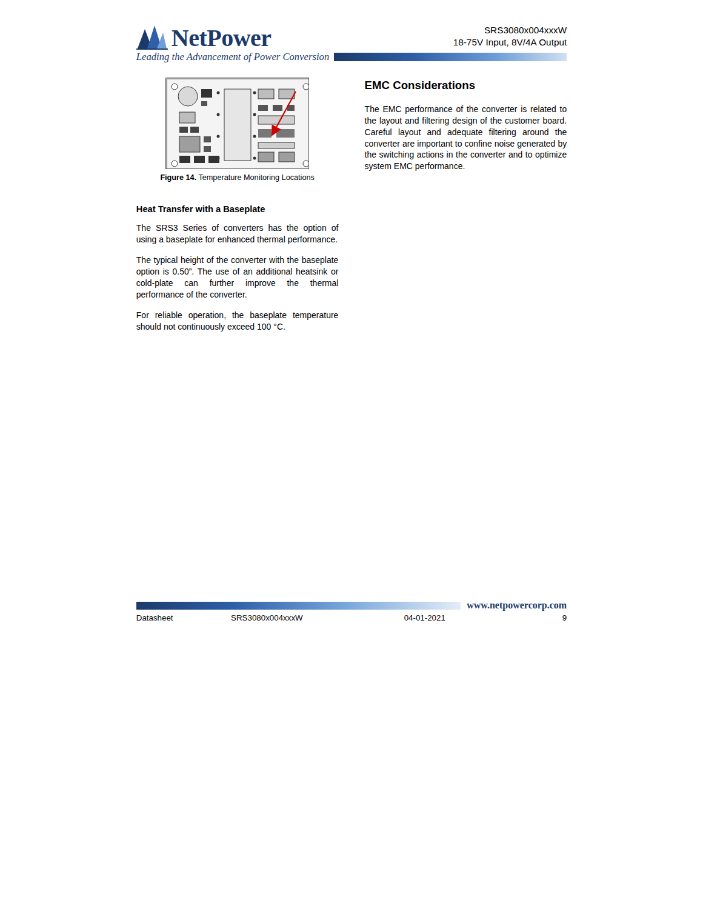NetPower
SRS3080x004xxxW
18-75V Input, 8V/4A Output
Leading the Advancement of Power Conversion
Figure 14. Temperature Monitoring Locations
Heat Transfer with a Baseplate
The SRS3 Series of converters has the option of using a baseplate for enhanced thermal performance.
The typical height of the converter with the baseplate option is 0.50”. The use of an additional heatsink or cold-plate can further improve the thermal performance of the converter.
For reliable operation, the baseplate temperature should not continuously exceed 100 °C.
EMC Considerations
The EMC performance of the converter is related to the layout and filtering design of the customer board. Careful layout and adequate filtering around the converter are important to confine noise generated by the switching actions in the converter and to optimize system EMC performance.
www.netpowercorp.com
Datasheet SRS3080x004xxxW 04-01-2021 9